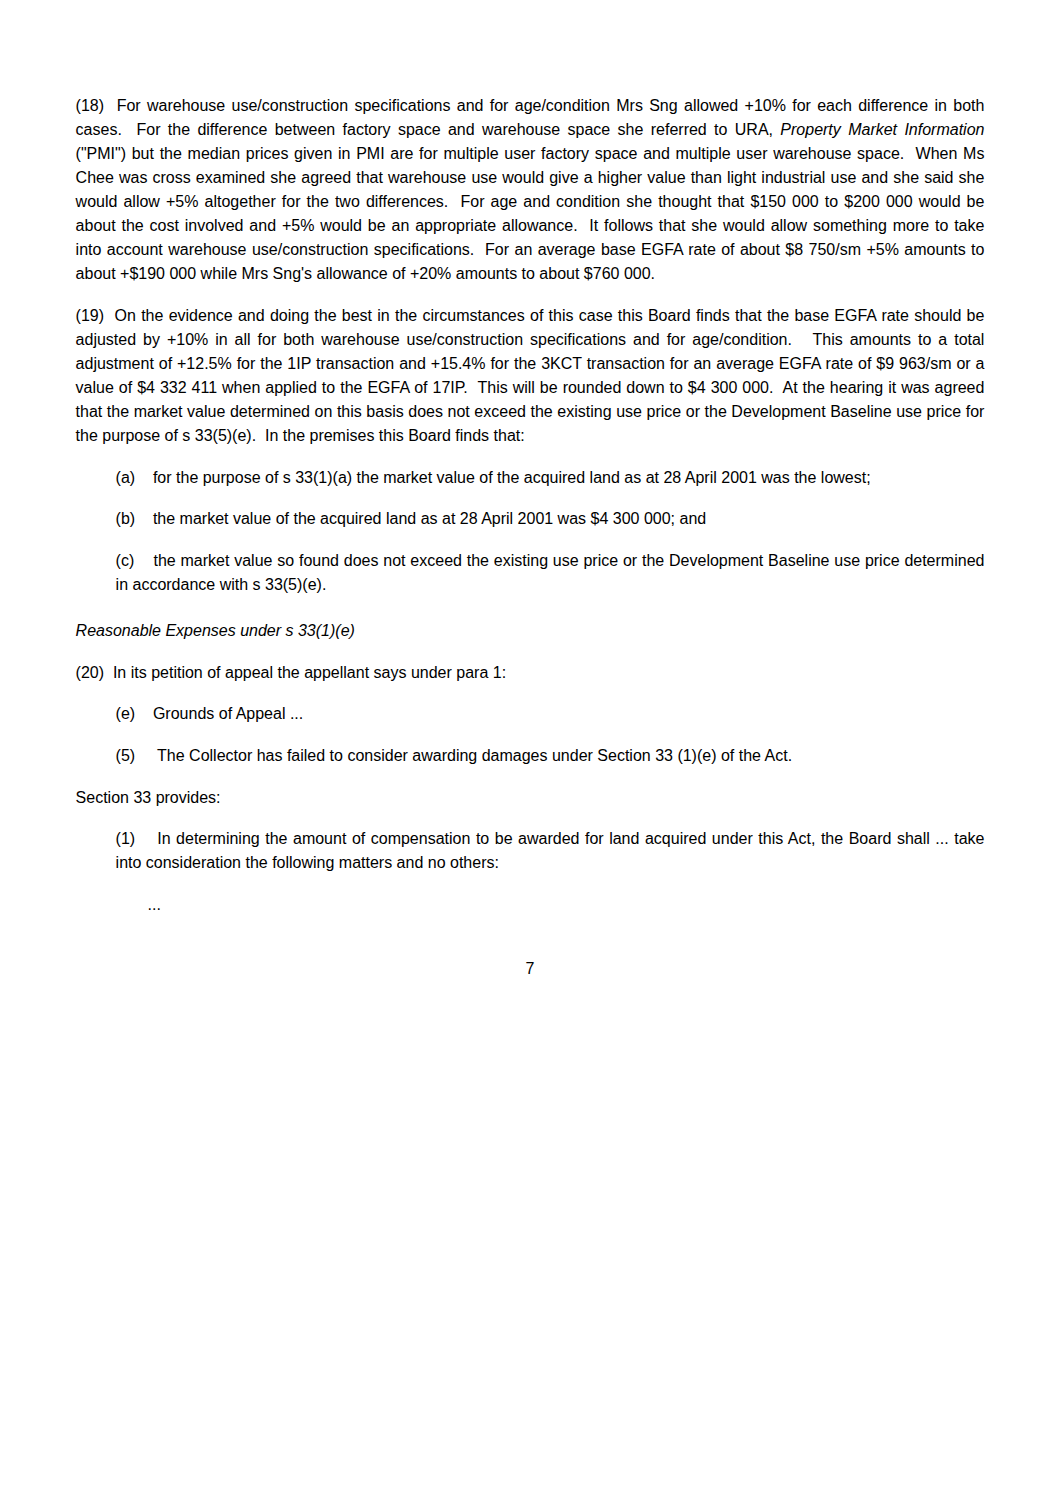(18) For warehouse use/construction specifications and for age/condition Mrs Sng allowed +10% for each difference in both cases. For the difference between factory space and warehouse space she referred to URA, Property Market Information ("PMI") but the median prices given in PMI are for multiple user factory space and multiple user warehouse space. When Ms Chee was cross examined she agreed that warehouse use would give a higher value than light industrial use and she said she would allow +5% altogether for the two differences. For age and condition she thought that $150 000 to $200 000 would be about the cost involved and +5% would be an appropriate allowance. It follows that she would allow something more to take into account warehouse use/construction specifications. For an average base EGFA rate of about $8 750/sm +5% amounts to about +$190 000 while Mrs Sng's allowance of +20% amounts to about $760 000.
(19) On the evidence and doing the best in the circumstances of this case this Board finds that the base EGFA rate should be adjusted by +10% in all for both warehouse use/construction specifications and for age/condition. This amounts to a total adjustment of +12.5% for the 1IP transaction and +15.4% for the 3KCT transaction for an average EGFA rate of $9 963/sm or a value of $4 332 411 when applied to the EGFA of 17IP. This will be rounded down to $4 300 000. At the hearing it was agreed that the market value determined on this basis does not exceed the existing use price or the Development Baseline use price for the purpose of s 33(5)(e). In the premises this Board finds that:
(a) for the purpose of s 33(1)(a) the market value of the acquired land as at 28 April 2001 was the lowest;
(b) the market value of the acquired land as at 28 April 2001 was $4 300 000; and
(c) the market value so found does not exceed the existing use price or the Development Baseline use price determined in accordance with s 33(5)(e).
Reasonable Expenses under s 33(1)(e)
(20) In its petition of appeal the appellant says under para 1:
(e) Grounds of Appeal ...
(5) The Collector has failed to consider awarding damages under Section 33 (1)(e) of the Act.
Section 33 provides:
(1) In determining the amount of compensation to be awarded for land acquired under this Act, the Board shall ... take into consideration the following matters and no others:
...
7